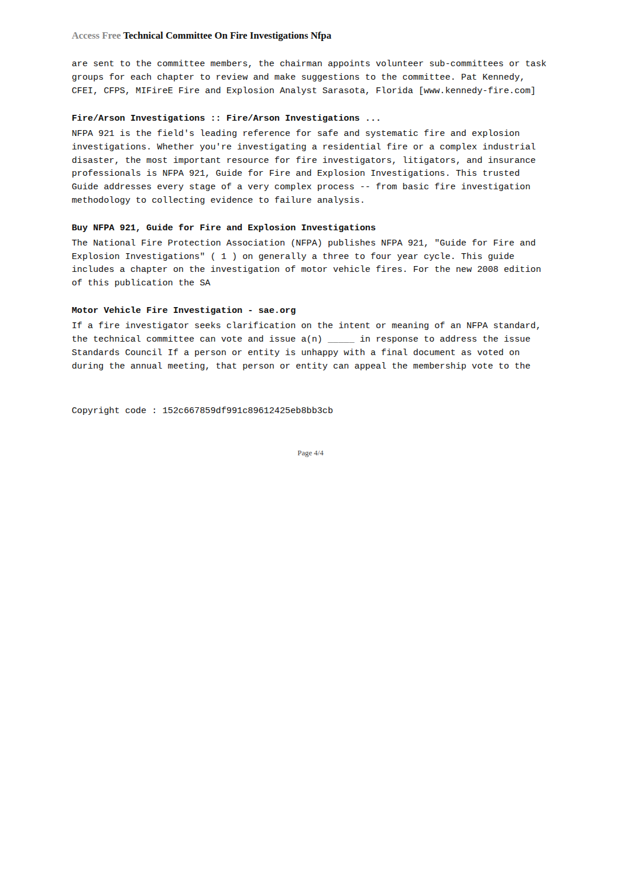Access Free Technical Committee On Fire Investigations Nfpa
are sent to the committee members, the chairman appoints volunteer sub-committees or task groups for each chapter to review and make suggestions to the committee. Pat Kennedy, CFEI, CFPS, MIFireE Fire and Explosion Analyst Sarasota, Florida [www.kennedy-fire.com]
Fire/Arson Investigations :: Fire/Arson Investigations ...
NFPA 921 is the field's leading reference for safe and systematic fire and explosion investigations. Whether you're investigating a residential fire or a complex industrial disaster, the most important resource for fire investigators, litigators, and insurance professionals is NFPA 921, Guide for Fire and Explosion Investigations. This trusted Guide addresses every stage of a very complex process -- from basic fire investigation methodology to collecting evidence to failure analysis.
Buy NFPA 921, Guide for Fire and Explosion Investigations
The National Fire Protection Association (NFPA) publishes NFPA 921, "Guide for Fire and Explosion Investigations" ( 1 ) on generally a three to four year cycle. This guide includes a chapter on the investigation of motor vehicle fires. For the new 2008 edition of this publication the SA
Motor Vehicle Fire Investigation - sae.org
If a fire investigator seeks clarification on the intent or meaning of an NFPA standard, the technical committee can vote and issue a(n) _____ in response to address the issue Standards Council If a person or entity is unhappy with a final document as voted on during the annual meeting, that person or entity can appeal the membership vote to the
Copyright code : 152c667859df991c89612425eb8bb3cb
Page 4/4